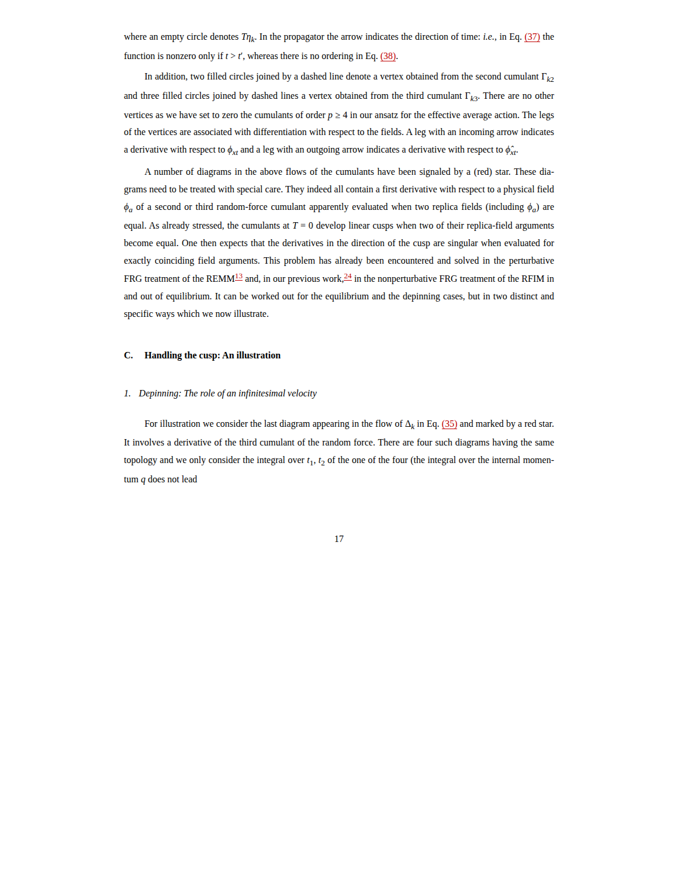where an empty circle denotes Tηk. In the propagator the arrow indicates the direction of time: i.e., in Eq. (37) the function is nonzero only if t > t′, whereas there is no ordering in Eq. (38).
In addition, two filled circles joined by a dashed line denote a vertex obtained from the second cumulant Γk2 and three filled circles joined by dashed lines a vertex obtained from the third cumulant Γk3. There are no other vertices as we have set to zero the cumulants of order p ≥ 4 in our ansatz for the effective average action. The legs of the vertices are associated with differentiation with respect to the fields. A leg with an incoming arrow indicates a derivative with respect to ϕxt and a leg with an outgoing arrow indicates a derivative with respect to ϕ̂xt.
A number of diagrams in the above flows of the cumulants have been signaled by a (red) star. These diagrams need to be treated with special care. They indeed all contain a first derivative with respect to a physical field ϕa of a second or third random-force cumulant apparently evaluated when two replica fields (including ϕa) are equal. As already stressed, the cumulants at T = 0 develop linear cusps when two of their replica-field arguments become equal. One then expects that the derivatives in the direction of the cusp are singular when evaluated for exactly coinciding field arguments. This problem has already been encountered and solved in the perturbative FRG treatment of the REMM13 and, in our previous work,24 in the nonperturbative FRG treatment of the RFIM in and out of equilibrium. It can be worked out for the equilibrium and the depinning cases, but in two distinct and specific ways which we now illustrate.
C. Handling the cusp: An illustration
1. Depinning: The role of an infinitesimal velocity
For illustration we consider the last diagram appearing in the flow of Δk in Eq. (35) and marked by a red star. It involves a derivative of the third cumulant of the random force. There are four such diagrams having the same topology and we only consider the integral over t1, t2 of the one of the four (the integral over the internal momentum q does not lead
17